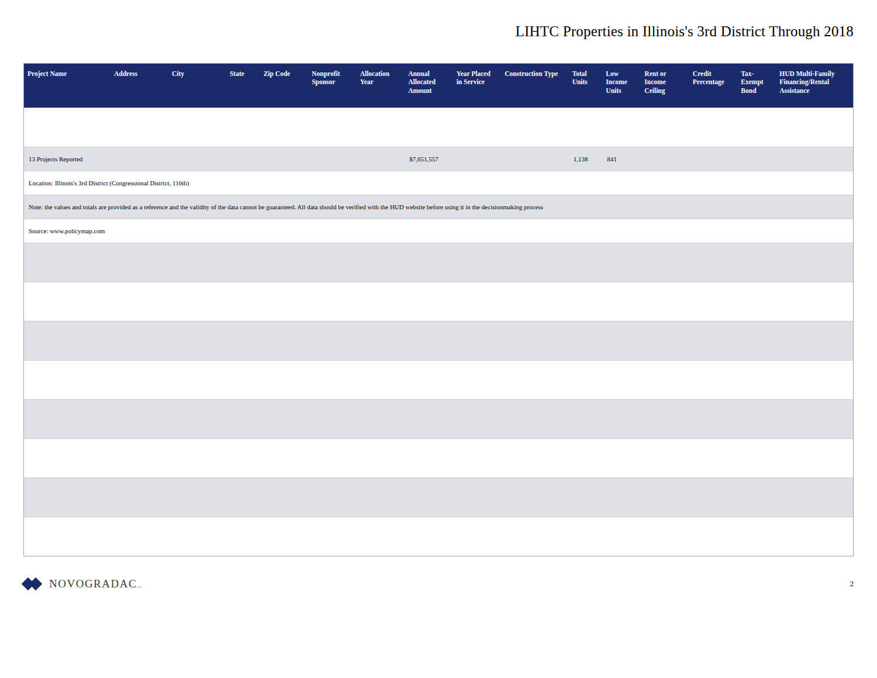LIHTC Properties in Illinois's 3rd District Through 2018
| Project Name | Address | City | State | Zip Code | Nonprofit Sponsor | Allocation Year | Annual Allocated Amount | Year Placed in Service | Construction Type | Total Units | Low Income Units | Rent or Income Ceiling | Credit Percentage | Tax-Exempt Bond | HUD Multi-Family Financing/Rental Assistance |
| --- | --- | --- | --- | --- | --- | --- | --- | --- | --- | --- | --- | --- | --- | --- | --- |
| 13 Projects Reported | | | | | | | $7,651,557 | | | 1,138 | 841 | | | | |
| Location: Illinois's 3rd District (Congressional District, 116th) |
| Note: the values and totals are provided as a reference and the validity of the data cannot be guaranteed. All data should be verified with the HUD website before using it in the decisionmaking process |
| Source: www.policymap.com |
NOVOGRADAC..
2